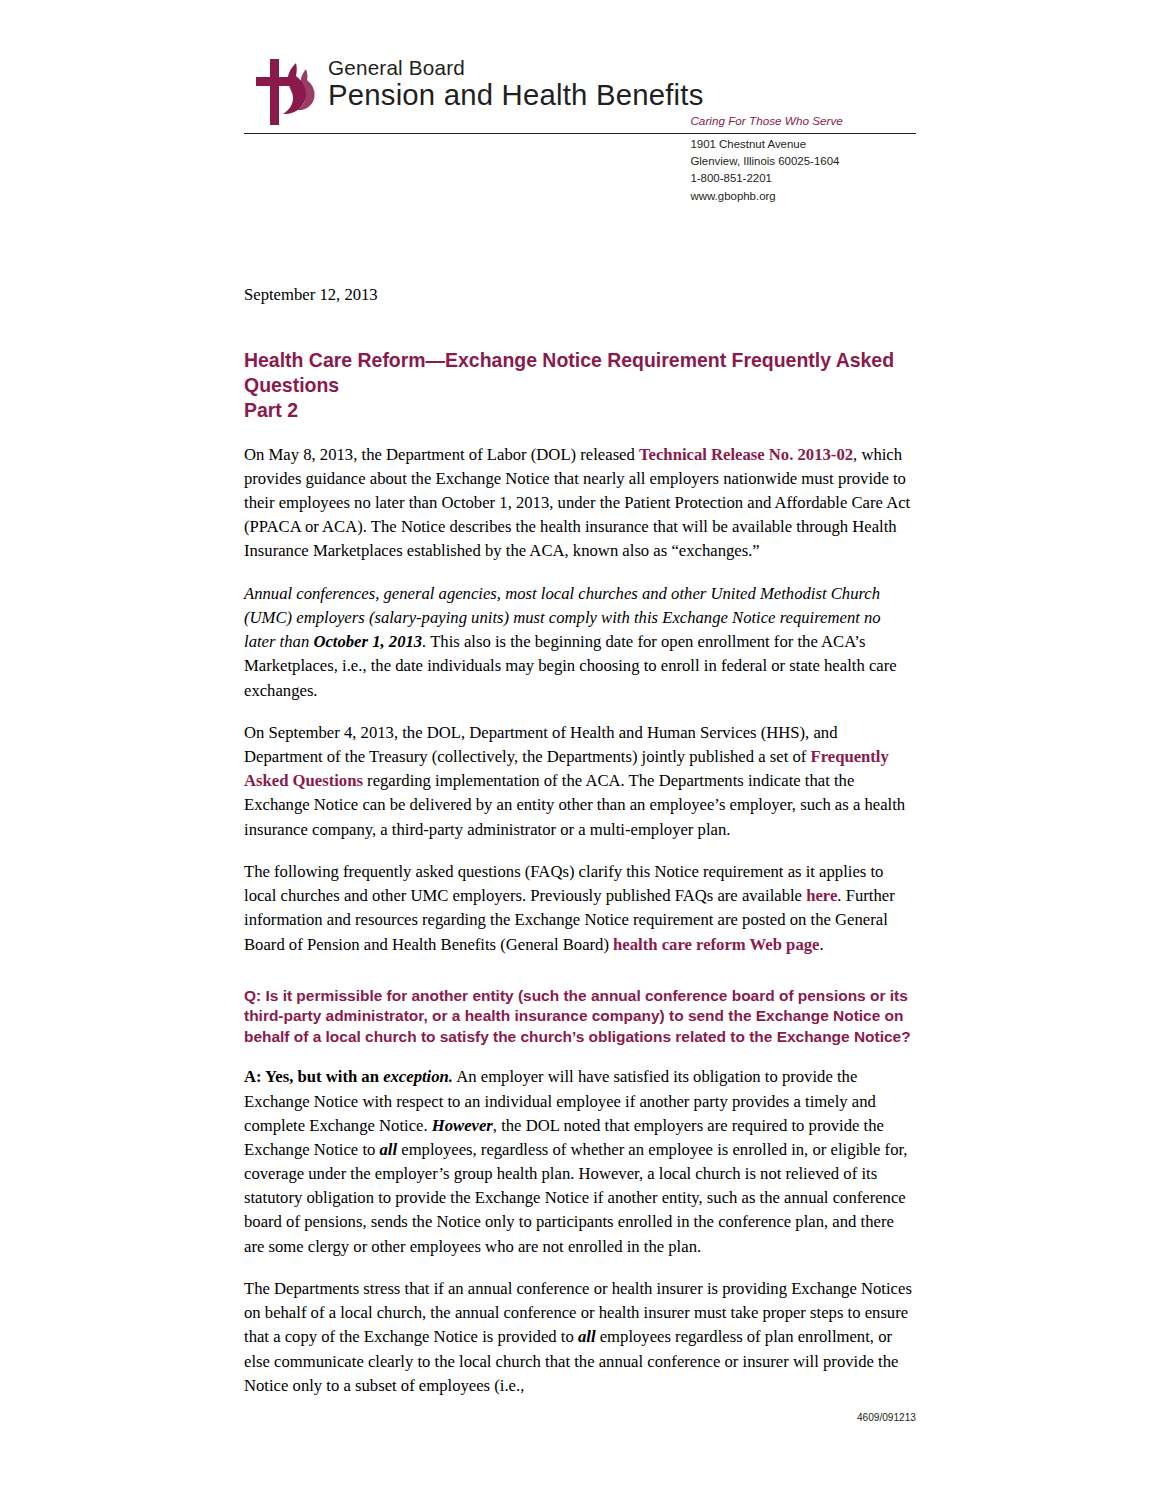General Board
Pension and Health Benefits
Caring For Those Who Serve
1901 Chestnut Avenue
Glenview, Illinois 60025-1604
1-800-851-2201
www.gbophb.org
September 12, 2013
Health Care Reform—Exchange Notice Requirement Frequently Asked Questions
Part 2
On May 8, 2013, the Department of Labor (DOL) released Technical Release No. 2013-02, which provides guidance about the Exchange Notice that nearly all employers nationwide must provide to their employees no later than October 1, 2013, under the Patient Protection and Affordable Care Act (PPACA or ACA). The Notice describes the health insurance that will be available through Health Insurance Marketplaces established by the ACA, known also as “exchanges.”
Annual conferences, general agencies, most local churches and other United Methodist Church (UMC) employers (salary-paying units) must comply with this Exchange Notice requirement no later than October 1, 2013. This also is the beginning date for open enrollment for the ACA’s Marketplaces, i.e., the date individuals may begin choosing to enroll in federal or state health care exchanges.
On September 4, 2013, the DOL, Department of Health and Human Services (HHS), and Department of the Treasury (collectively, the Departments) jointly published a set of Frequently Asked Questions regarding implementation of the ACA. The Departments indicate that the Exchange Notice can be delivered by an entity other than an employee’s employer, such as a health insurance company, a third-party administrator or a multi-employer plan.
The following frequently asked questions (FAQs) clarify this Notice requirement as it applies to local churches and other UMC employers. Previously published FAQs are available here. Further information and resources regarding the Exchange Notice requirement are posted on the General Board of Pension and Health Benefits (General Board) health care reform Web page.
Q: Is it permissible for another entity (such the annual conference board of pensions or its third-party administrator, or a health insurance company) to send the Exchange Notice on behalf of a local church to satisfy the church’s obligations related to the Exchange Notice?
A: Yes, but with an exception. An employer will have satisfied its obligation to provide the Exchange Notice with respect to an individual employee if another party provides a timely and complete Exchange Notice. However, the DOL noted that employers are required to provide the Exchange Notice to all employees, regardless of whether an employee is enrolled in, or eligible for, coverage under the employer’s group health plan. However, a local church is not relieved of its statutory obligation to provide the Exchange Notice if another entity, such as the annual conference board of pensions, sends the Notice only to participants enrolled in the conference plan, and there are some clergy or other employees who are not enrolled in the plan.
The Departments stress that if an annual conference or health insurer is providing Exchange Notices on behalf of a local church, the annual conference or health insurer must take proper steps to ensure that a copy of the Exchange Notice is provided to all employees regardless of plan enrollment, or else communicate clearly to the local church that the annual conference or insurer will provide the Notice only to a subset of employees (i.e.,
4609/091213